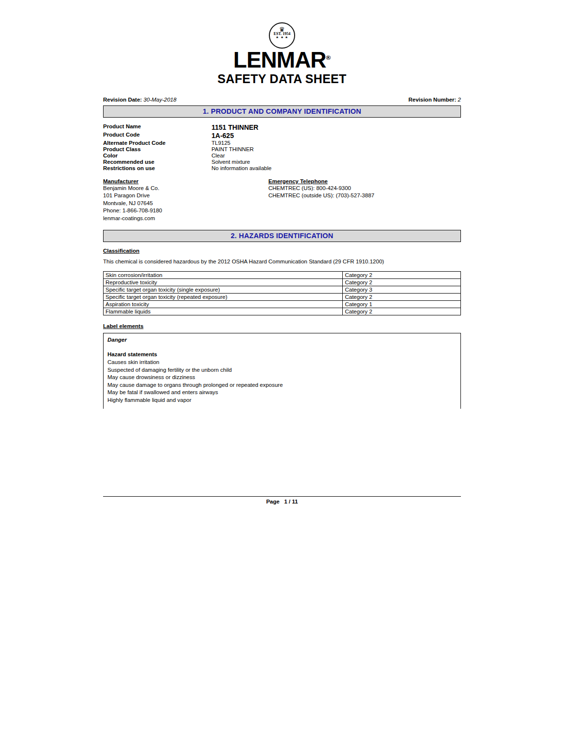♛ EST. 1954 ★ ★ ★
LENMAR®
SAFETY DATA SHEET
Revision Date: 30-May-2018
Revision Number: 2
1. PRODUCT AND COMPANY IDENTIFICATION
| Product Name | 1151 THINNER |
| Product Code | 1A-625 |
| Alternate Product Code | TL9125 |
| Product Class | PAINT THINNER |
| Color | Clear |
| Recommended use | Solvent mixture |
| Restrictions on use | No information available |
Manufacturer
Benjamin Moore & Co.
101 Paragon Drive
Montvale, NJ 07645
Phone: 1-866-708-9180
lenmar-coatings.com
Emergency Telephone
CHEMTREC (US): 800-424-9300
CHEMTREC (outside US): (703)-527-3887
2. HAZARDS IDENTIFICATION
Classification
This chemical is considered hazardous by the 2012 OSHA Hazard Communication Standard (29 CFR 1910.1200)
| Skin corrosion/irritation | Category 2 |
| Reproductive toxicity | Category 2 |
| Specific target organ toxicity (single exposure) | Category 3 |
| Specific target organ toxicity (repeated exposure) | Category 2 |
| Aspiration toxicity | Category 1 |
| Flammable liquids | Category 2 |
Label elements
Danger
Hazard statements
Causes skin irritation
Suspected of damaging fertility or the unborn child
May cause drowsiness or dizziness
May cause damage to organs through prolonged or repeated exposure
May be fatal if swallowed and enters airways
Highly flammable liquid and vapor
Page 1 / 11